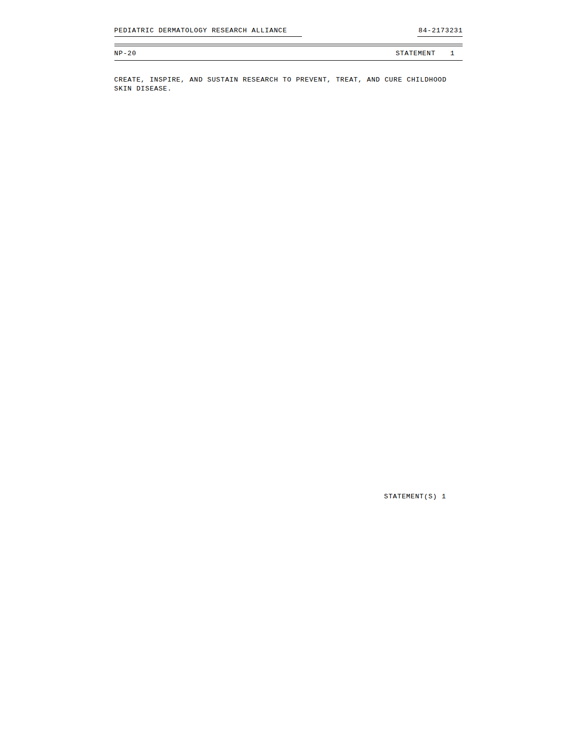PEDIATRIC DERMATOLOGY RESEARCH ALLIANCE
84-2173231
NP-20
STATEMENT1
CREATE, INSPIRE, AND SUSTAIN RESEARCH TO PREVENT, TREAT, AND CURE CHILDHOOD SKIN DISEASE.
STATEMENT(S) 1